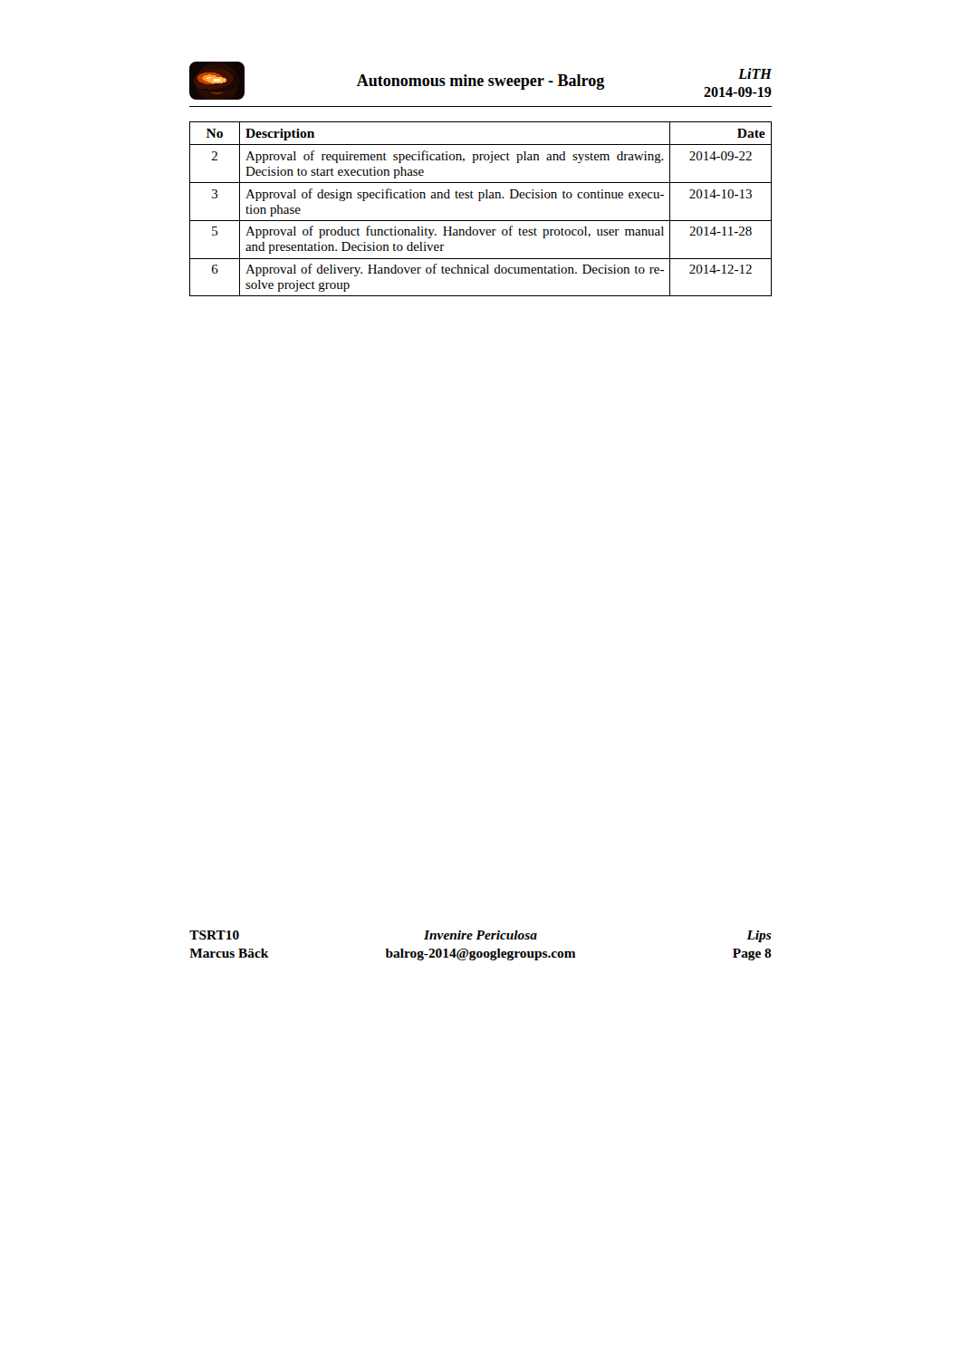Autonomous mine sweeper - Balrog
LiTH
2014-09-19
| No | Description | Date |
| --- | --- | --- |
| 2 | Approval of requirement specification, project plan and system drawing. Decision to start execution phase | 2014-09-22 |
| 3 | Approval of design specification and test plan. Decision to continue execution phase | 2014-10-13 |
| 5 | Approval of product functionality. Handover of test protocol, user manual and presentation. Decision to deliver | 2014-11-28 |
| 6 | Approval of delivery. Handover of technical documentation. Decision to resolve project group | 2014-12-12 |
TSRT10
Marcus Bäck
Invenire Periculosa
balrog-2014@googlegroups.com
Lips
Page 8